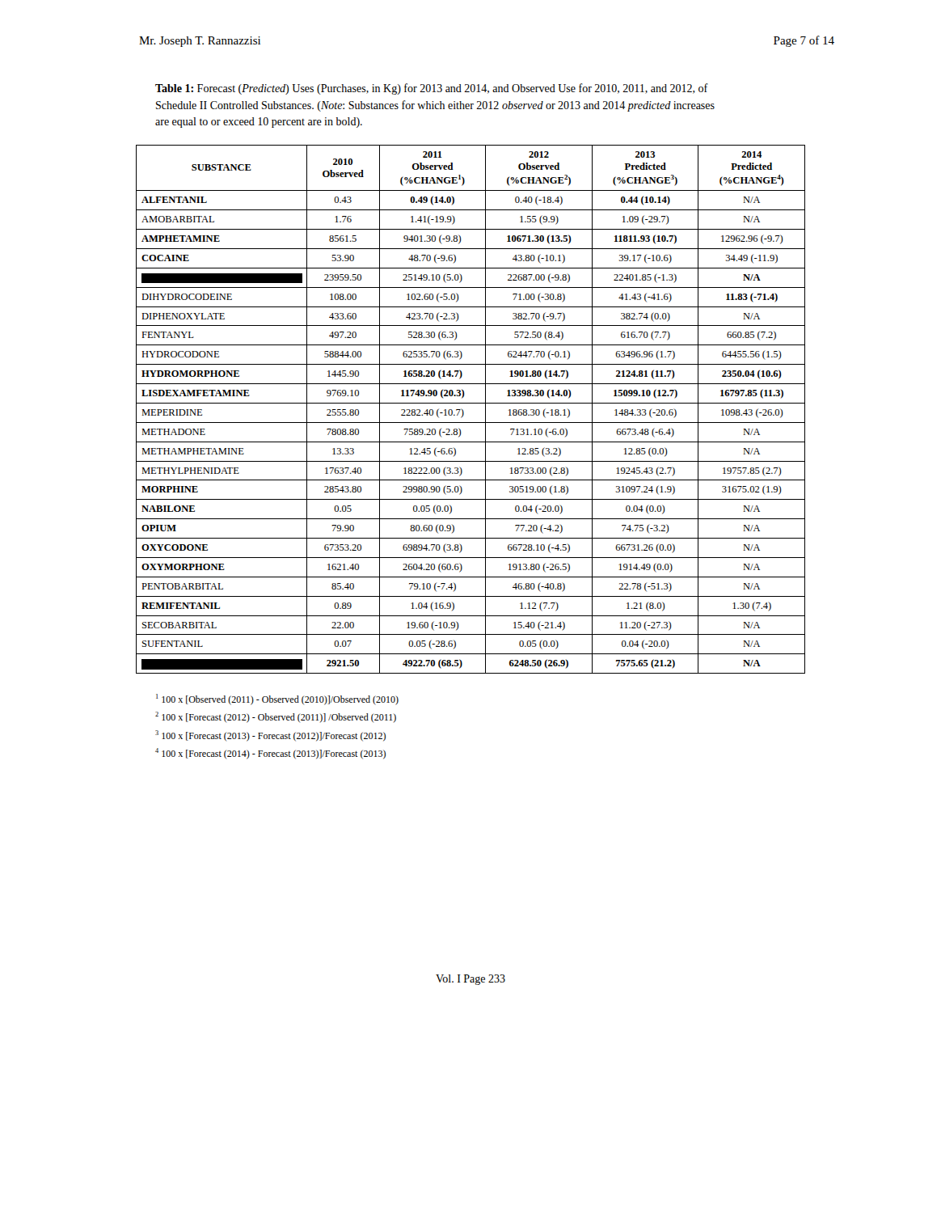Mr. Joseph T. Rannazzisi
Page 7 of 14
Table 1: Forecast (Predicted) Uses (Purchases, in Kg) for 2013 and 2014, and Observed Use for 2010, 2011, and 2012, of Schedule II Controlled Substances. (Note: Substances for which either 2012 observed or 2013 and 2014 predicted increases are equal to or exceed 10 percent are in bold).
| SUBSTANCE | 2010 Observed | 2011 Observed (%CHANGE 1 ) | 2012 Observed (%CHANGE 2 ) | 2013 Predicted (%CHANGE 3 ) | 2014 Predicted (%CHANGE 4 ) |
| --- | --- | --- | --- | --- | --- |
| ALFENTANIL | 0.43 | 0.49 (14.0) | 0.40 (-18.4) | 0.44 (10.14) | N/A |
| AMOBARBITAL | 1.76 | 1.41(-19.9) | 1.55 (9.9) | 1.09 (-29.7) | N/A |
| AMPHETAMINE | 8561.5 | 9401.30 (-9.8) | 10671.30 (13.5) | 11811.93 (10.7) | 12962.96 (-9.7) |
| COCAINE | 53.90 | 48.70 (-9.6) | 43.80 (-10.1) | 39.17 (-10.6) | 34.49 (-11.9) |
| | 23959.50 | 25149.10 (5.0) | 22687.00 (-9.8) | 22401.85 (-1.3) | N/A |
| DIHYDROCODEINE | 108.00 | 102.60 (-5.0) | 71.00 (-30.8) | 41.43 (-41.6) | 11.83 (-71.4) |
| DIPHENOXYLATE | 433.60 | 423.70 (-2.3) | 382.70 (-9.7) | 382.74 (0.0) | N/A |
| FENTANYL | 497.20 | 528.30 (6.3) | 572.50 (8.4) | 616.70 (7.7) | 660.85 (7.2) |
| HYDROCODONE | 58844.00 | 62535.70 (6.3) | 62447.70 (-0.1) | 63496.96 (1.7) | 64455.56 (1.5) |
| HYDROMORPHONE | 1445.90 | 1658.20 (14.7) | 1901.80 (14.7) | 2124.81 (11.7) | 2350.04 (10.6) |
| LISDEXAMFETAMINE | 9769.10 | 11749.90 (20.3) | 13398.30 (14.0) | 15099.10 (12.7) | 16797.85 (11.3) |
| MEPERIDINE | 2555.80 | 2282.40 (-10.7) | 1868.30 (-18.1) | 1484.33 (-20.6) | 1098.43 (-26.0) |
| METHADONE | 7808.80 | 7589.20 (-2.8) | 7131.10 (-6.0) | 6673.48 (-6.4) | N/A |
| METHAMPHETAMINE | 13.33 | 12.45 (-6.6) | 12.85 (3.2) | 12.85 (0.0) | N/A |
| METHYLPHENIDATE | 17637.40 | 18222.00 (3.3) | 18733.00 (2.8) | 19245.43 (2.7) | 19757.85 (2.7) |
| MORPHINE | 28543.80 | 29980.90 (5.0) | 30519.00 (1.8) | 31097.24 (1.9) | 31675.02 (1.9) |
| NABILONE | 0.05 | 0.05 (0.0) | 0.04 (-20.0) | 0.04 (0.0) | N/A |
| OPIUM | 79.90 | 80.60 (0.9) | 77.20 (-4.2) | 74.75 (-3.2) | N/A |
| OXYCODONE | 67353.20 | 69894.70 (3.8) | 66728.10 (-4.5) | 66731.26 (0.0) | N/A |
| OXYMORPHONE | 1621.40 | 2604.20 (60.6) | 1913.80 (-26.5) | 1914.49 (0.0) | N/A |
| PENTOBARBITAL | 85.40 | 79.10 (-7.4) | 46.80 (-40.8) | 22.78 (-51.3) | N/A |
| REMIFENTANIL | 0.89 | 1.04 (16.9) | 1.12 (7.7) | 1.21 (8.0) | 1.30 (7.4) |
| SECOBARBITAL | 22.00 | 19.60 (-10.9) | 15.40 (-21.4) | 11.20 (-27.3) | N/A |
| SUFENTANIL | 0.07 | 0.05 (-28.6) | 0.05 (0.0) | 0.04 (-20.0) | N/A |
| | 2921.50 | 4922.70 (68.5) | 6248.50 (26.9) | 7575.65 (21.2) | N/A |
1 100 x [Observed (2011) - Observed (2010)]/Observed (2010)
2 100 x [Forecast (2012) - Observed (2011)] /Observed (2011)
3 100 x [Forecast (2013) - Forecast (2012)]/Forecast (2012)
4 100 x [Forecast (2014) - Forecast (2013)]/Forecast (2013)
Vol. I Page 233